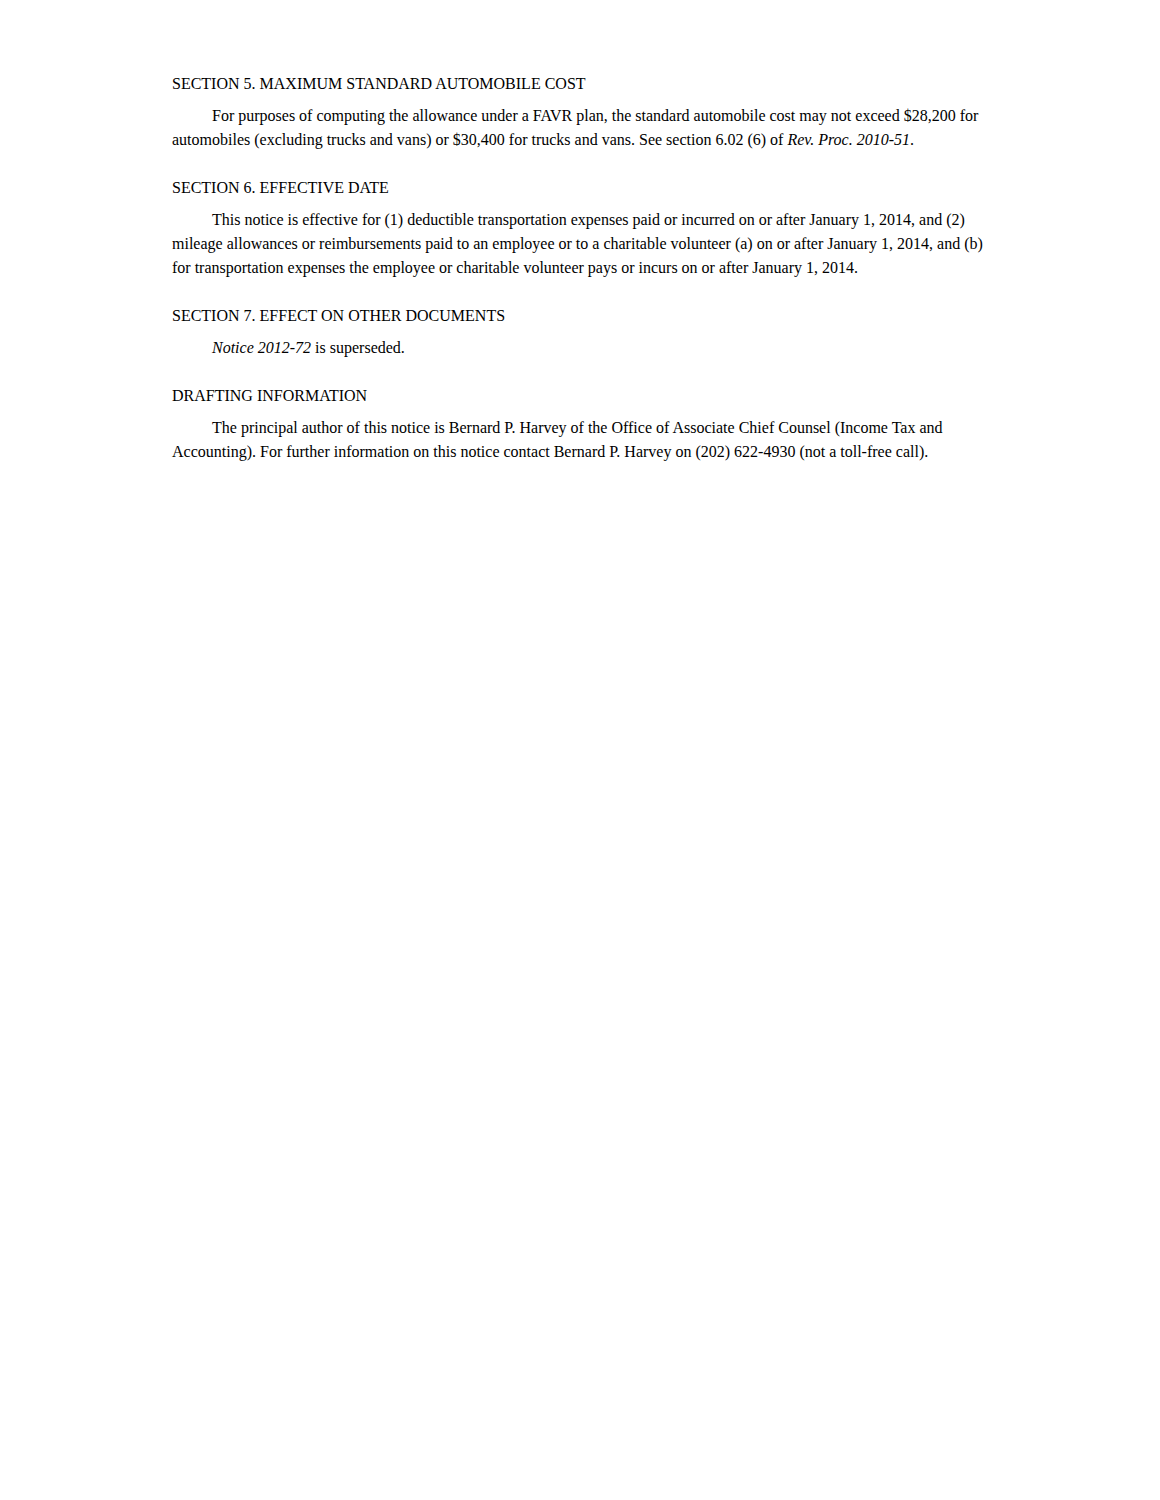Section 5. Maximum Standard Automobile Cost
For purposes of computing the allowance under a FAVR plan, the standard automobile cost may not exceed $28,200 for automobiles (excluding trucks and vans) or $30,400 for trucks and vans. See section 6.02 (6) of Rev. Proc. 2010-51.
Section 6. Effective Date
This notice is effective for (1) deductible transportation expenses paid or incurred on or after January 1, 2014, and (2) mileage allowances or reimbursements paid to an employee or to a charitable volunteer (a) on or after January 1, 2014, and (b) for transportation expenses the employee or charitable volunteer pays or incurs on or after January 1, 2014.
Section 7. Effect on Other Documents
Notice 2012-72 is superseded.
Drafting Information
The principal author of this notice is Bernard P. Harvey of the Office of Associate Chief Counsel (Income Tax and Accounting). For further information on this notice contact Bernard P. Harvey on (202) 622-4930 (not a toll-free call).